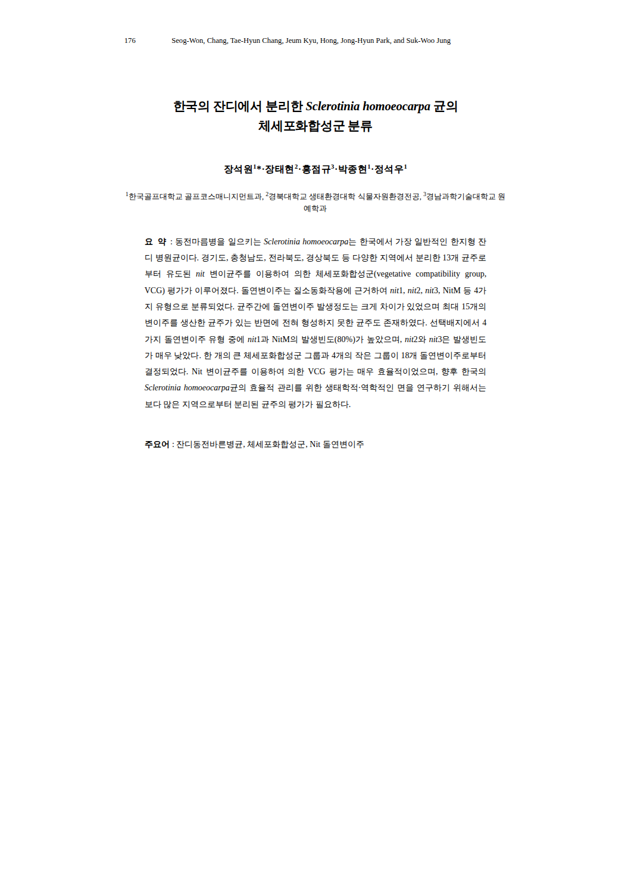176 Seog-Won, Chang, Tae-Hyun Chang, Jeum Kyu, Hong, Jong-Hyun Park, and Suk-Woo Jung
한국의 잔디에서 분리한 Sclerotinia homoeocarpa 균의
체세포화합성군 분류
장석원1*·장태현2·홍점규3·박종현1·정석우1
1한국골프대학교 골프코스매니지먼트과, 2경북대학교 생태환경대학 식물자원환경전공, 3경남과학기술대학교 원예학과
요 약: 동전마름병을 일으키는 Sclerotinia homoeocarpa는 한국에서 가장 일반적인 한지형 잔디 병원균이다. 경기도, 충청남도, 전라북도, 경상북도 등 다양한 지역에서 분리한 13개 균주로부터 유도된 nit 변이균주를 이용하여 의한 체세포화합성군(vegetative compatibility group, VCG) 평가가 이루어졌다. 돌연변이주는 질소동화작용에 근거하여 nit1, nit2, nit3, NitM 등 4가지 유형으로 분류되었다. 균주간에 돌연변이주 발생정도는 크게 차이가 있었으며 최대 15개의 변이주를 생산한 균주가 있는 반면에 전혀 형성하지 못한 균주도 존재하였다. 선택배지에서 4가지 돌연변이주 유형 중에 nit1과 NitM의 발생빈도(80%)가 높았으며, nit2와 nit3은 발생빈도가 매우 낮았다. 한 개의 큰 체세포화합성군 그룹과 4개의 작은 그룹이 18개 돌연변이주로부터 결정되었다. Nit 변이균주를 이용하여 의한 VCG 평가는 매우 효율적이었으며, 향후 한국의 Sclerotinia homoeocarpa균의 효율적 관리를 위한 생태학적·역학적인 면을 연구하기 위해서는 보다 많은 지역으로부터 분리된 균주의 평가가 필요하다.
주요어: 잔디동전바른병균, 체세포화합성군, Nit 돌연변이주